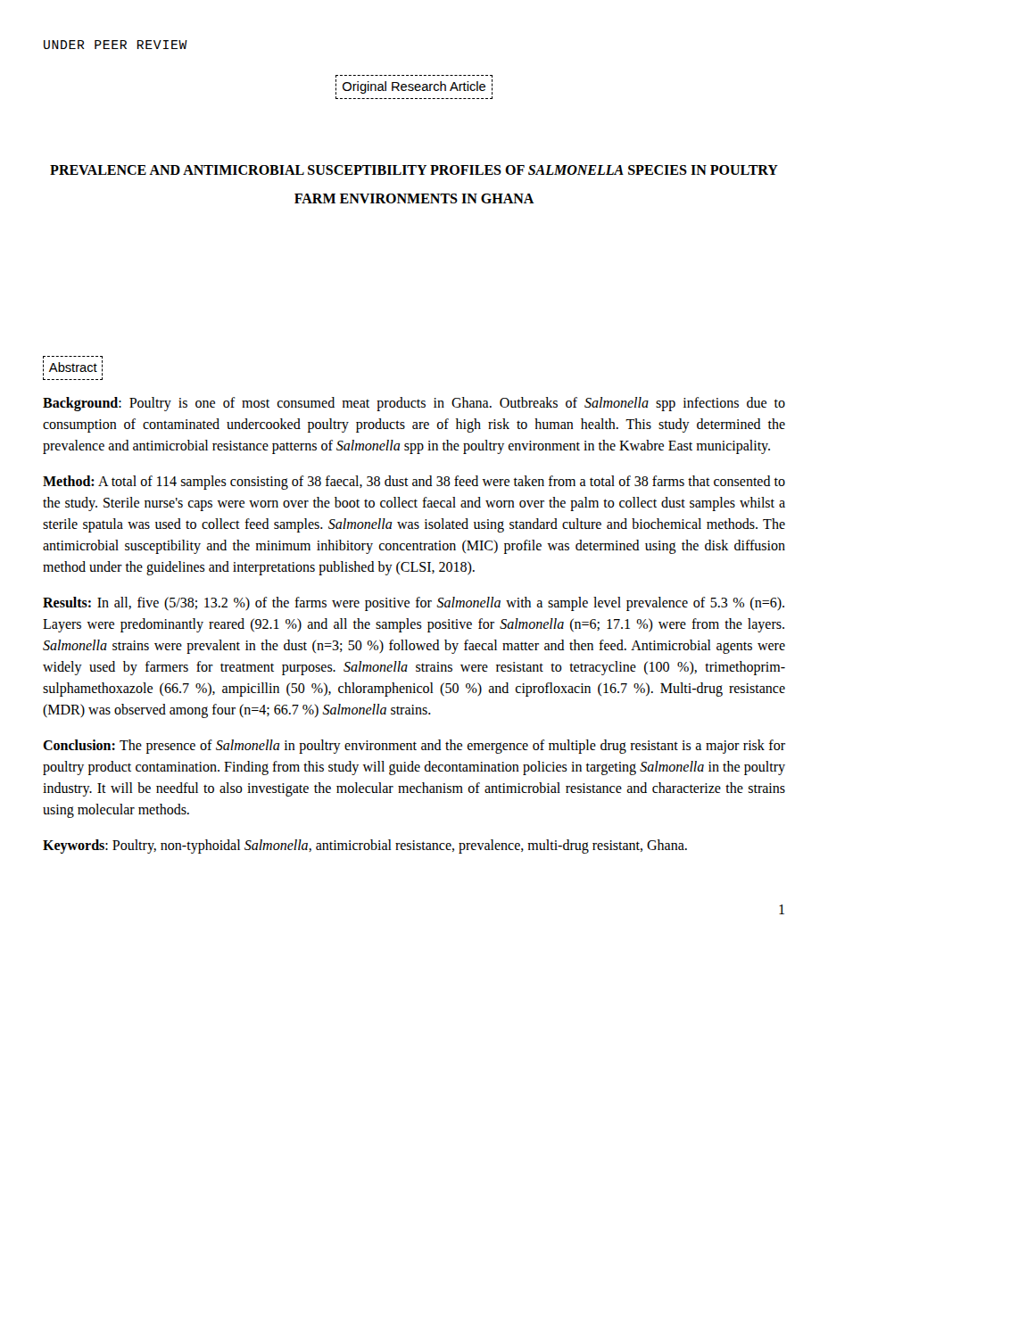UNDER PEER REVIEW
Original Research Article
PREVALENCE AND ANTIMICROBIAL SUSCEPTIBILITY PROFILES OF SALMONELLA SPECIES IN POULTRY FARM ENVIRONMENTS IN GHANA
Abstract
Background: Poultry is one of most consumed meat products in Ghana. Outbreaks of Salmonella spp infections due to consumption of contaminated undercooked poultry products are of high risk to human health. This study determined the prevalence and antimicrobial resistance patterns of Salmonella spp in the poultry environment in the Kwabre East municipality.
Method: A total of 114 samples consisting of 38 faecal, 38 dust and 38 feed were taken from a total of 38 farms that consented to the study. Sterile nurse's caps were worn over the boot to collect faecal and worn over the palm to collect dust samples whilst a sterile spatula was used to collect feed samples. Salmonella was isolated using standard culture and biochemical methods. The antimicrobial susceptibility and the minimum inhibitory concentration (MIC) profile was determined using the disk diffusion method under the guidelines and interpretations published by (CLSI, 2018).
Results: In all, five (5/38; 13.2 %) of the farms were positive for Salmonella with a sample level prevalence of 5.3 % (n=6). Layers were predominantly reared (92.1 %) and all the samples positive for Salmonella (n=6; 17.1 %) were from the layers. Salmonella strains were prevalent in the dust (n=3; 50 %) followed by faecal matter and then feed. Antimicrobial agents were widely used by farmers for treatment purposes. Salmonella strains were resistant to tetracycline (100 %), trimethoprim-sulphamethoxazole (66.7 %), ampicillin (50 %), chloramphenicol (50 %) and ciprofloxacin (16.7 %). Multi-drug resistance (MDR) was observed among four (n=4; 66.7 %) Salmonella strains.
Conclusion: The presence of Salmonella in poultry environment and the emergence of multiple drug resistant is a major risk for poultry product contamination. Finding from this study will guide decontamination policies in targeting Salmonella in the poultry industry. It will be needful to also investigate the molecular mechanism of antimicrobial resistance and characterize the strains using molecular methods.
Keywords: Poultry, non-typhoidal Salmonella, antimicrobial resistance, prevalence, multi-drug resistant, Ghana.
1